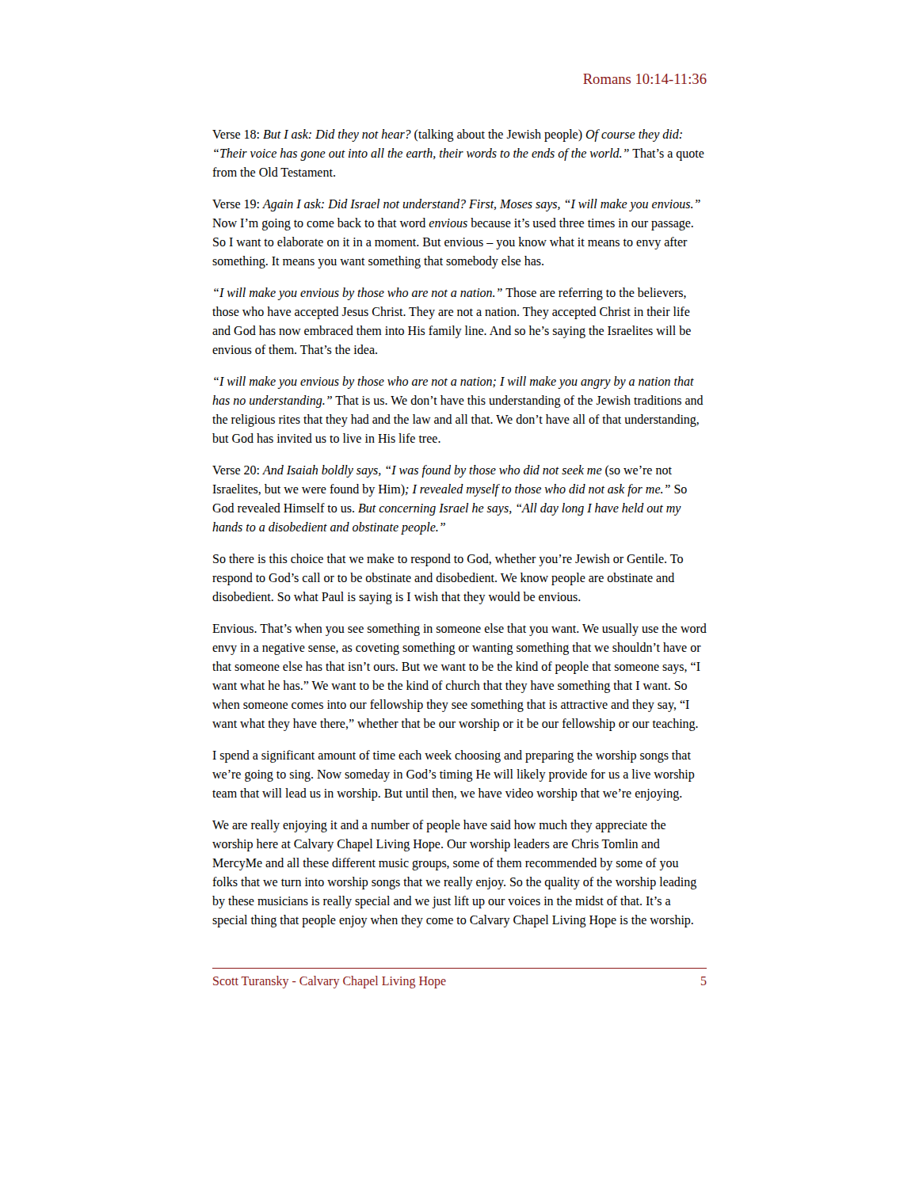Romans 10:14-11:36
Verse 18: But I ask: Did they not hear? (talking about the Jewish people) Of course they did: “Their voice has gone out into all the earth, their words to the ends of the world.” That’s a quote from the Old Testament.
Verse 19: Again I ask: Did Israel not understand? First, Moses says, “I will make you envious.” Now I’m going to come back to that word envious because it’s used three times in our passage. So I want to elaborate on it in a moment. But envious – you know what it means to envy after something. It means you want something that somebody else has.
“I will make you envious by those who are not a nation.” Those are referring to the believers, those who have accepted Jesus Christ. They are not a nation. They accepted Christ in their life and God has now embraced them into His family line. And so he’s saying the Israelites will be envious of them. That’s the idea.
“I will make you envious by those who are not a nation; I will make you angry by a nation that has no understanding.” That is us. We don’t have this understanding of the Jewish traditions and the religious rites that they had and the law and all that. We don’t have all of that understanding, but God has invited us to live in His life tree.
Verse 20: And Isaiah boldly says, “I was found by those who did not seek me (so we’re not Israelites, but we were found by Him); I revealed myself to those who did not ask for me.” So God revealed Himself to us. But concerning Israel he says, “All day long I have held out my hands to a disobedient and obstinate people.”
So there is this choice that we make to respond to God, whether you’re Jewish or Gentile. To respond to God’s call or to be obstinate and disobedient. We know people are obstinate and disobedient. So what Paul is saying is I wish that they would be envious.
Envious. That’s when you see something in someone else that you want. We usually use the word envy in a negative sense, as coveting something or wanting something that we shouldn’t have or that someone else has that isn’t ours. But we want to be the kind of people that someone says, “I want what he has.” We want to be the kind of church that they have something that I want. So when someone comes into our fellowship they see something that is attractive and they say, “I want what they have there,” whether that be our worship or it be our fellowship or our teaching.
I spend a significant amount of time each week choosing and preparing the worship songs that we’re going to sing. Now someday in God’s timing He will likely provide for us a live worship team that will lead us in worship. But until then, we have video worship that we’re enjoying.
We are really enjoying it and a number of people have said how much they appreciate the worship here at Calvary Chapel Living Hope. Our worship leaders are Chris Tomlin and MercyMe and all these different music groups, some of them recommended by some of you folks that we turn into worship songs that we really enjoy. So the quality of the worship leading by these musicians is really special and we just lift up our voices in the midst of that. It’s a special thing that people enjoy when they come to Calvary Chapel Living Hope is the worship.
Scott Turansky - Calvary Chapel Living Hope
5